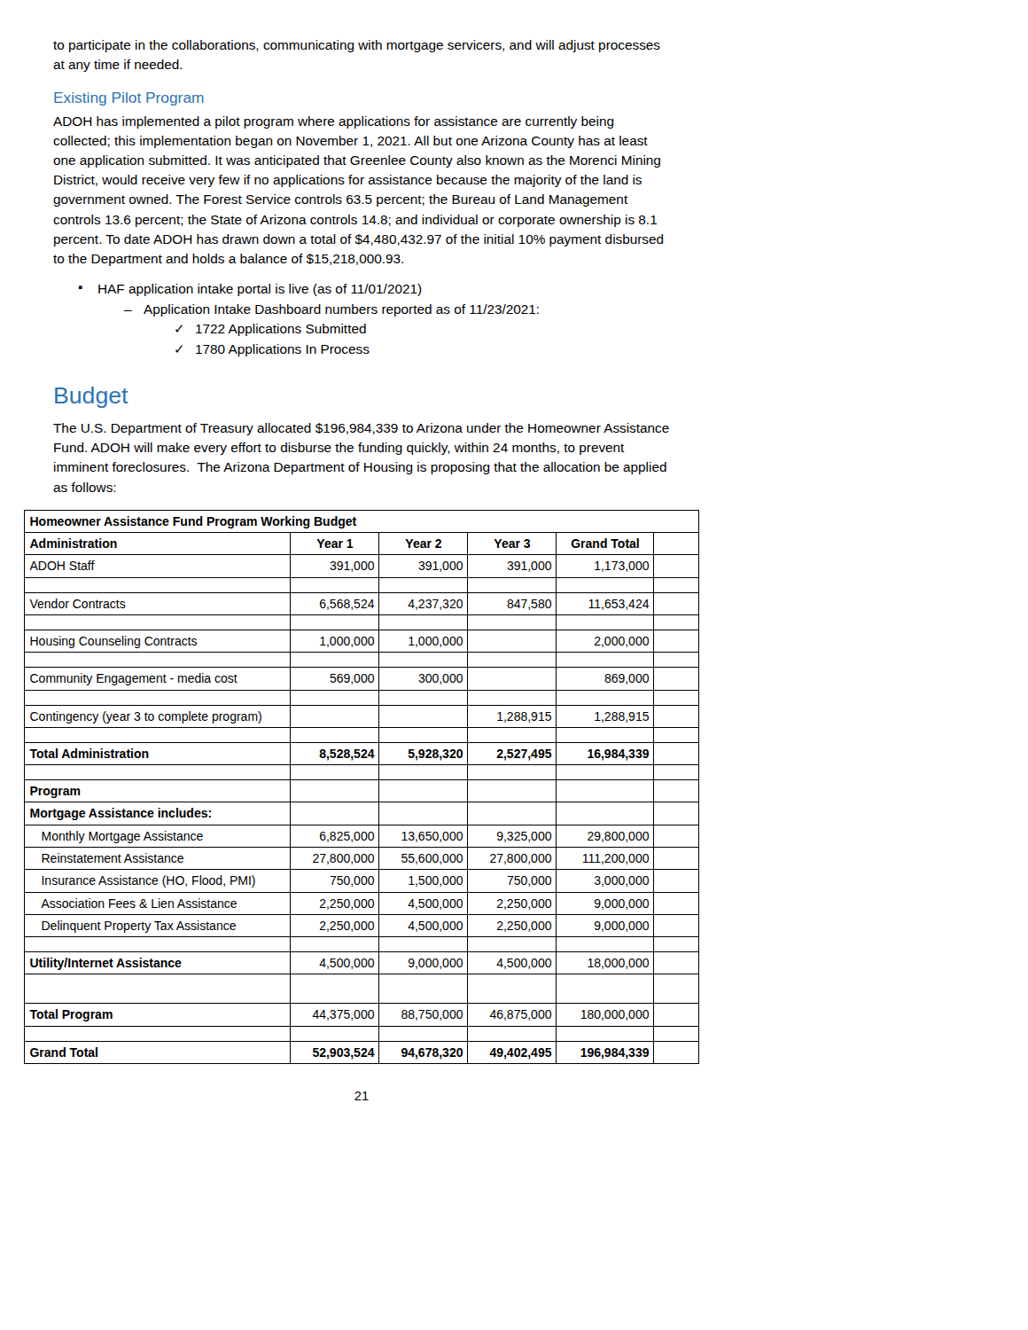to participate in the collaborations, communicating with mortgage servicers, and will adjust processes at any time if needed.
Existing Pilot Program
ADOH has implemented a pilot program where applications for assistance are currently being collected; this implementation began on November 1, 2021. All but one Arizona County has at least one application submitted. It was anticipated that Greenlee County also known as the Morenci Mining District, would receive very few if no applications for assistance because the majority of the land is government owned. The Forest Service controls 63.5 percent; the Bureau of Land Management controls 13.6 percent; the State of Arizona controls 14.8; and individual or corporate ownership is 8.1 percent. To date ADOH has drawn down a total of $4,480,432.97 of the initial 10% payment disbursed to the Department and holds a balance of $15,218,000.93.
HAF application intake portal is live (as of 11/01/2021)
Application Intake Dashboard numbers reported as of 11/23/2021:
1722 Applications Submitted
1780 Applications In Process
Budget
The U.S. Department of Treasury allocated $196,984,339 to Arizona under the Homeowner Assistance Fund. ADOH will make every effort to disburse the funding quickly, within 24 months, to prevent imminent foreclosures. The Arizona Department of Housing is proposing that the allocation be applied as follows:
| Homeowner Assistance Fund Program Working Budget |
| Administration | Year 1 | Year 2 | Year 3 | Grand Total | |
| ADOH Staff | 391,000 | 391,000 | 391,000 | 1,173,000 | |
| Vendor Contracts | 6,568,524 | 4,237,320 | 847,580 | 11,653,424 | |
| Housing Counseling Contracts | 1,000,000 | 1,000,000 | | 2,000,000 | |
| Community Engagement - media cost | 569,000 | 300,000 | | 869,000 | |
| Contingency (year 3 to complete program) | | | 1,288,915 | 1,288,915 | |
| Total Administration | 8,528,524 | 5,928,320 | 2,527,495 | 16,984,339 | |
| Program | | | | | |
| Mortgage Assistance includes: | | | | | |
| Monthly Mortgage Assistance | 6,825,000 | 13,650,000 | 9,325,000 | 29,800,000 | |
| Reinstatement Assistance | 27,800,000 | 55,600,000 | 27,800,000 | 111,200,000 | |
| Insurance Assistance (HO, Flood, PMI) | 750,000 | 1,500,000 | 750,000 | 3,000,000 | |
| Association Fees & Lien Assistance | 2,250,000 | 4,500,000 | 2,250,000 | 9,000,000 | |
| Delinquent Property Tax Assistance | 2,250,000 | 4,500,000 | 2,250,000 | 9,000,000 | |
| Utility/Internet Assistance | 4,500,000 | 9,000,000 | 4,500,000 | 18,000,000 | |
| Total Program | 44,375,000 | 88,750,000 | 46,875,000 | 180,000,000 | |
| Grand Total | 52,903,524 | 94,678,320 | 49,402,495 | 196,984,339 | |
21